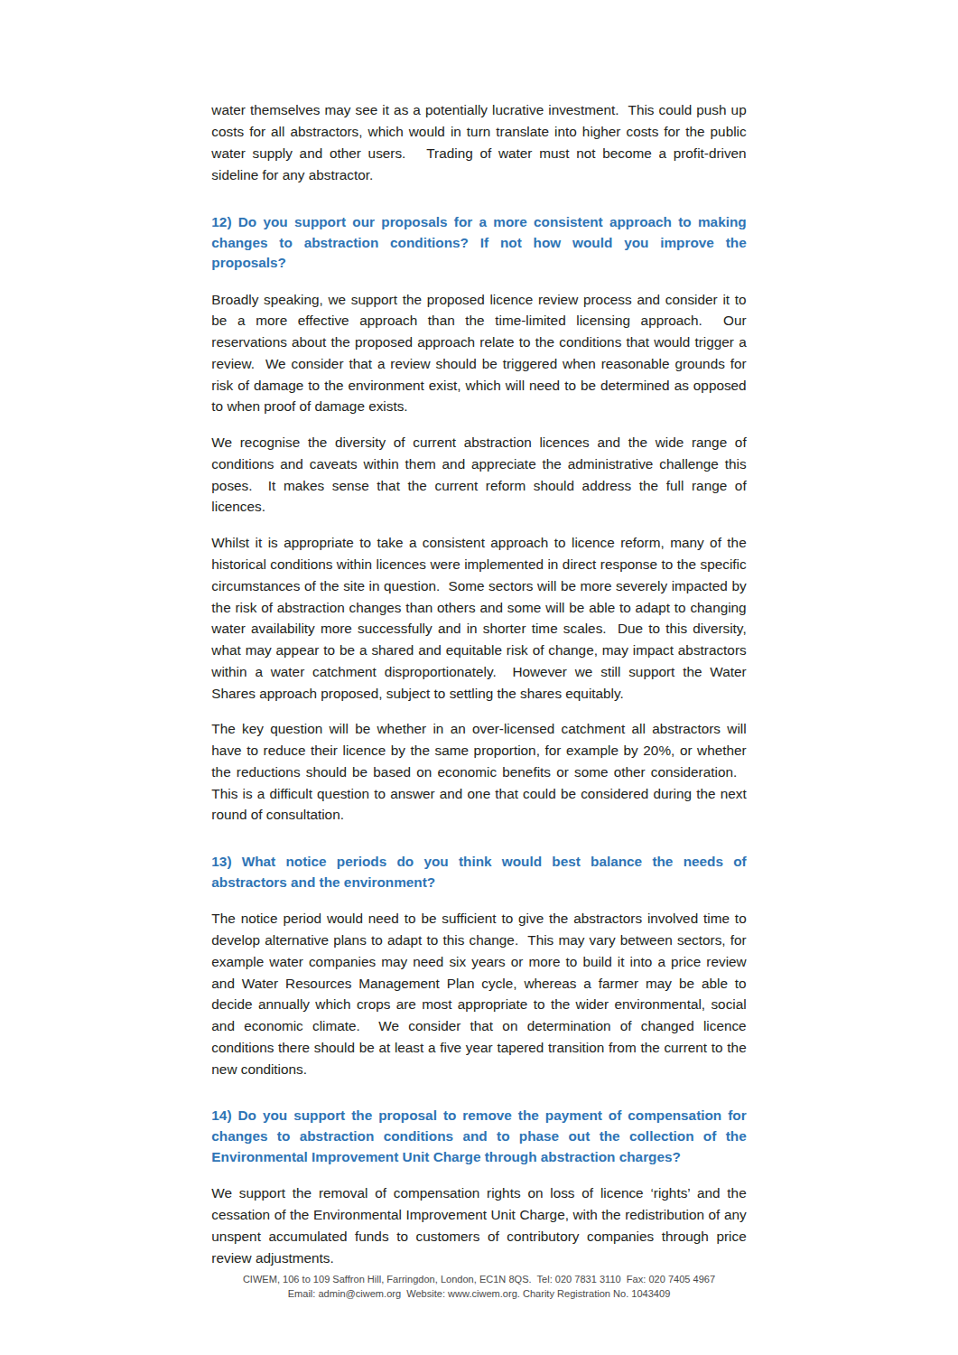water themselves may see it as a potentially lucrative investment. This could push up costs for all abstractors, which would in turn translate into higher costs for the public water supply and other users. Trading of water must not become a profit-driven sideline for any abstractor.
12) Do you support our proposals for a more consistent approach to making changes to abstraction conditions? If not how would you improve the proposals?
Broadly speaking, we support the proposed licence review process and consider it to be a more effective approach than the time-limited licensing approach. Our reservations about the proposed approach relate to the conditions that would trigger a review. We consider that a review should be triggered when reasonable grounds for risk of damage to the environment exist, which will need to be determined as opposed to when proof of damage exists.
We recognise the diversity of current abstraction licences and the wide range of conditions and caveats within them and appreciate the administrative challenge this poses. It makes sense that the current reform should address the full range of licences.
Whilst it is appropriate to take a consistent approach to licence reform, many of the historical conditions within licences were implemented in direct response to the specific circumstances of the site in question. Some sectors will be more severely impacted by the risk of abstraction changes than others and some will be able to adapt to changing water availability more successfully and in shorter time scales. Due to this diversity, what may appear to be a shared and equitable risk of change, may impact abstractors within a water catchment disproportionately. However we still support the Water Shares approach proposed, subject to settling the shares equitably.
The key question will be whether in an over-licensed catchment all abstractors will have to reduce their licence by the same proportion, for example by 20%, or whether the reductions should be based on economic benefits or some other consideration. This is a difficult question to answer and one that could be considered during the next round of consultation.
13) What notice periods do you think would best balance the needs of abstractors and the environment?
The notice period would need to be sufficient to give the abstractors involved time to develop alternative plans to adapt to this change. This may vary between sectors, for example water companies may need six years or more to build it into a price review and Water Resources Management Plan cycle, whereas a farmer may be able to decide annually which crops are most appropriate to the wider environmental, social and economic climate. We consider that on determination of changed licence conditions there should be at least a five year tapered transition from the current to the new conditions.
14) Do you support the proposal to remove the payment of compensation for changes to abstraction conditions and to phase out the collection of the Environmental Improvement Unit Charge through abstraction charges?
We support the removal of compensation rights on loss of licence ‘rights’ and the cessation of the Environmental Improvement Unit Charge, with the redistribution of any unspent accumulated funds to customers of contributory companies through price review adjustments.
CIWEM, 106 to 109 Saffron Hill, Farringdon, London, EC1N 8QS. Tel: 020 7831 3110 Fax: 020 7405 4967 Email: admin@ciwem.org Website: www.ciwem.org. Charity Registration No. 1043409